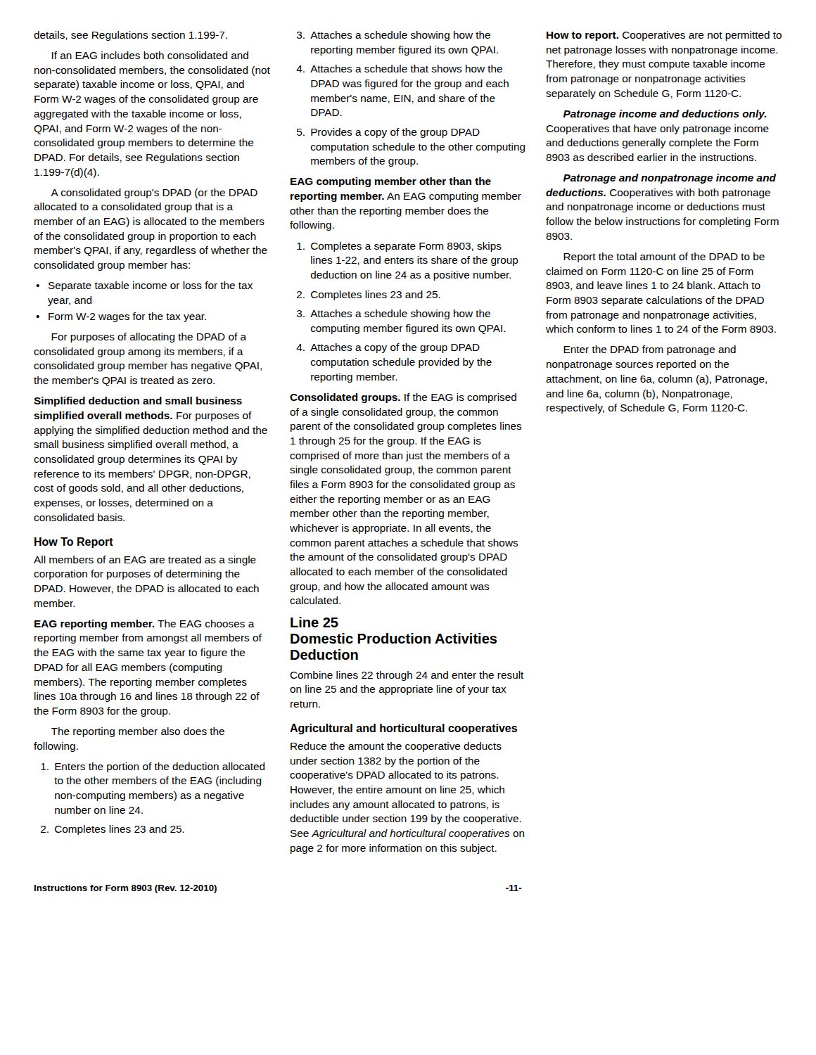details, see Regulations section 1.199-7.
If an EAG includes both consolidated and non-consolidated members, the consolidated (not separate) taxable income or loss, QPAI, and Form W-2 wages of the consolidated group are aggregated with the taxable income or loss, QPAI, and Form W-2 wages of the non-consolidated group members to determine the DPAD. For details, see Regulations section 1.199-7(d)(4).
A consolidated group's DPAD (or the DPAD allocated to a consolidated group that is a member of an EAG) is allocated to the members of the consolidated group in proportion to each member's QPAI, if any, regardless of whether the consolidated group member has:
Separate taxable income or loss for the tax year, and
Form W-2 wages for the tax year.
For purposes of allocating the DPAD of a consolidated group among its members, if a consolidated group member has negative QPAI, the member's QPAI is treated as zero.
Simplified deduction and small business simplified overall methods. For purposes of applying the simplified deduction method and the small business simplified overall method, a consolidated group determines its QPAI by reference to its members' DPGR, non-DPGR, cost of goods sold, and all other deductions, expenses, or losses, determined on a consolidated basis.
How To Report
All members of an EAG are treated as a single corporation for purposes of determining the DPAD. However, the DPAD is allocated to each member.
EAG reporting member. The EAG chooses a reporting member from amongst all members of the EAG with the same tax year to figure the DPAD for all EAG members (computing members). The reporting member completes lines 10a through 16 and lines 18 through 22 of the Form 8903 for the group.
The reporting member also does the following.
Enters the portion of the deduction allocated to the other members of the EAG (including non-computing members) as a negative number on line 24.
Completes lines 23 and 25.
Attaches a schedule showing how the reporting member figured its own QPAI.
Attaches a schedule that shows how the DPAD was figured for the group and each member's name, EIN, and share of the DPAD.
Provides a copy of the group DPAD computation schedule to the other computing members of the group.
EAG computing member other than the reporting member. An EAG computing member other than the reporting member does the following.
Completes a separate Form 8903, skips lines 1-22, and enters its share of the group deduction on line 24 as a positive number.
Completes lines 23 and 25.
Attaches a schedule showing how the computing member figured its own QPAI.
Attaches a copy of the group DPAD computation schedule provided by the reporting member.
Consolidated groups. If the EAG is comprised of a single consolidated group, the common parent of the consolidated group completes lines 1 through 25 for the group. If the EAG is comprised of more than just the members of a single consolidated group, the common parent files a Form 8903 for the consolidated group as either the reporting member or as an EAG member other than the reporting member, whichever is appropriate. In all events, the common parent attaches a schedule that shows the amount of the consolidated group's DPAD allocated to each member of the consolidated group, and how the allocated amount was calculated.
Line 25
Domestic Production Activities Deduction
Combine lines 22 through 24 and enter the result on line 25 and the appropriate line of your tax return.
Agricultural and horticultural cooperatives
Reduce the amount the cooperative deducts under section 1382 by the portion of the cooperative's DPAD allocated to its patrons. However, the entire amount on line 25, which includes any amount allocated to patrons, is deductible under section 199 by the cooperative. See Agricultural and horticultural cooperatives on page 2 for more information on this subject.
How to report. Cooperatives are not permitted to net patronage losses with nonpatronage income. Therefore, they must compute taxable income from patronage or nonpatronage activities separately on Schedule G, Form 1120-C.
Patronage income and deductions only. Cooperatives that have only patronage income and deductions generally complete the Form 8903 as described earlier in the instructions.
Patronage and nonpatronage income and deductions. Cooperatives with both patronage and nonpatronage income or deductions must follow the below instructions for completing Form 8903.
Report the total amount of the DPAD to be claimed on Form 1120-C on line 25 of Form 8903, and leave lines 1 to 24 blank. Attach to Form 8903 separate calculations of the DPAD from patronage and nonpatronage activities, which conform to lines 1 to 24 of the Form 8903.
Enter the DPAD from patronage and nonpatronage sources reported on the attachment, on line 6a, column (a), Patronage, and line 6a, column (b), Nonpatronage, respectively, of Schedule G, Form 1120-C.
Instructions for Form 8903 (Rev. 12-2010)
-11-